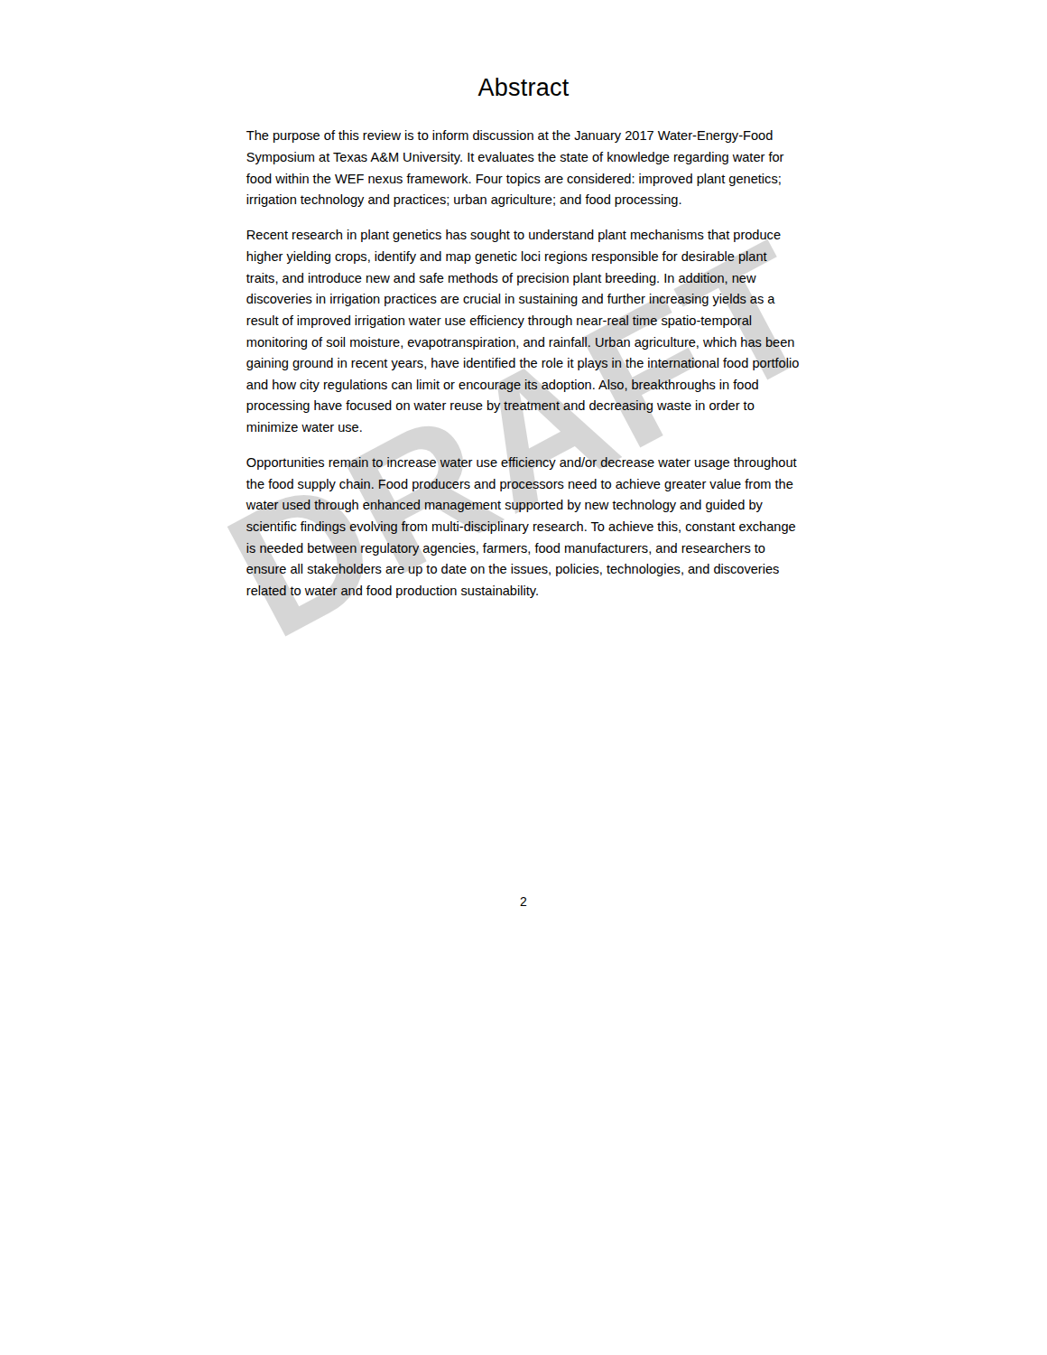DRAFT
Abstract
The purpose of this review is to inform discussion at the January 2017 Water-Energy-Food Symposium at Texas A&M University. It evaluates the state of knowledge regarding water for food within the WEF nexus framework. Four topics are considered: improved plant genetics; irrigation technology and practices; urban agriculture; and food processing.
Recent research in plant genetics has sought to understand plant mechanisms that produce higher yielding crops, identify and map genetic loci regions responsible for desirable plant traits, and introduce new and safe methods of precision plant breeding. In addition, new discoveries in irrigation practices are crucial in sustaining and further increasing yields as a result of improved irrigation water use efficiency through near-real time spatio-temporal monitoring of soil moisture, evapotranspiration, and rainfall. Urban agriculture, which has been gaining ground in recent years, have identified the role it plays in the international food portfolio and how city regulations can limit or encourage its adoption. Also, breakthroughs in food processing have focused on water reuse by treatment and decreasing waste in order to minimize water use.
Opportunities remain to increase water use efficiency and/or decrease water usage throughout the food supply chain. Food producers and processors need to achieve greater value from the water used through enhanced management supported by new technology and guided by scientific findings evolving from multi-disciplinary research. To achieve this, constant exchange is needed between regulatory agencies, farmers, food manufacturers, and researchers to ensure all stakeholders are up to date on the issues, policies, technologies, and discoveries related to water and food production sustainability.
2